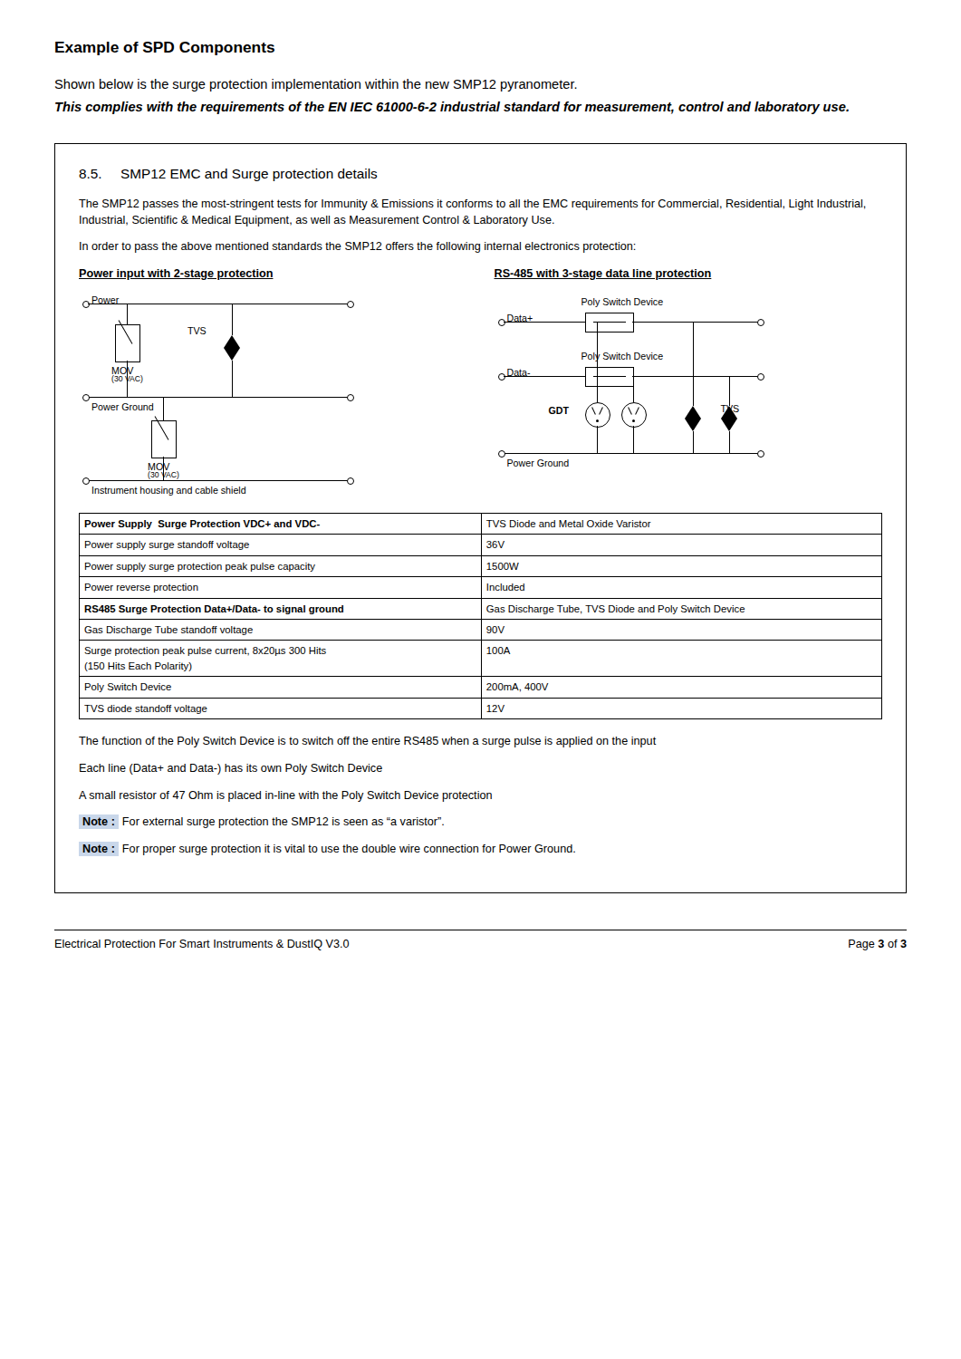Example of SPD Components
Shown below is the surge protection implementation within the new SMP12 pyranometer.
This complies with the requirements of the EN IEC 61000-6-2 industrial standard for measurement, control and laboratory use.
8.5. SMP12 EMC and Surge protection details
The SMP12 passes the most-stringent tests for Immunity & Emissions it conforms to all the EMC requirements for Commercial, Residential, Light Industrial, Industrial, Scientific & Medical Equipment, as well as Measurement Control & Laboratory Use.
In order to pass the above mentioned standards the SMP12 offers the following internal electronics protection:
Power input with 2-stage protection
Power
MOV (30 VAC) TVS
Power Ground
MOV (30 VAC) Instrument housing and cable shield
RS-485 with 3-stage data line protection
Data+
Poly Switch Device Data-
Poly Switch Device GDT
TVS
Power Ground
| Power Supply Surge Protection VDC+ and VDC- | TVS Diode and Metal Oxide Varistor |
| Power supply surge standoff voltage | 36V |
| Power supply surge protection peak pulse capacity | 1500W |
| Power reverse protection | Included |
| RS485 Surge Protection Data+/Data- to signal ground | Gas Discharge Tube, TVS Diode and Poly Switch Device |
| Gas Discharge Tube standoff voltage | 90V |
| Surge protection peak pulse current, 8x20µs 300 Hits (150 Hits Each Polarity) | 100A |
| Poly Switch Device | 200mA, 400V |
| TVS diode standoff voltage | 12V |
The function of the Poly Switch Device is to switch off the entire RS485 when a surge pulse is applied on the input
Each line (Data+ and Data-) has its own Poly Switch Device
A small resistor of 47 Ohm is placed in-line with the Poly Switch Device protection
Note : For external surge protection the SMP12 is seen as “a varistor”.
Note : For proper surge protection it is vital to use the double wire connection for Power Ground.
Electrical Protection For Smart Instruments & DustIQ V3.0 Page 3 of 3